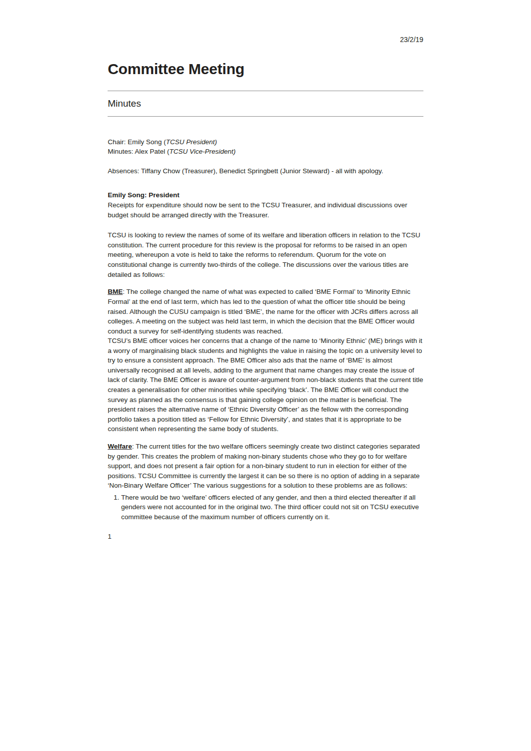23/2/19
Committee Meeting
Minutes
Chair: Emily Song (TCSU President)
Minutes: Alex Patel (TCSU Vice-President)
Absences: Tiffany Chow (Treasurer), Benedict Springbett (Junior Steward) - all with apology.
Emily Song: President
Receipts for expenditure should now be sent to the TCSU Treasurer, and individual discussions over budget should be arranged directly with the Treasurer.
TCSU is looking to review the names of some of its welfare and liberation officers in relation to the TCSU constitution. The current procedure for this review is the proposal for reforms to be raised in an open meeting, whereupon a vote is held to take the reforms to referendum. Quorum for the vote on constitutional change is currently two-thirds of the college. The discussions over the various titles are detailed as follows:
BME: The college changed the name of what was expected to called ‘BME Formal’ to ‘Minority Ethnic Formal’ at the end of last term, which has led to the question of what the officer title should be being raised. Although the CUSU campaign is titled ‘BME’, the name for the officer with JCRs differs across all colleges. A meeting on the subject was held last term, in which the decision that the BME Officer would conduct a survey for self-identifying students was reached.
TCSU’s BME officer voices her concerns that a change of the name to ‘Minority Ethnic’ (ME) brings with it a worry of marginalising black students and highlights the value in raising the topic on a university level to try to ensure a consistent approach. The BME Officer also ads that the name of ‘BME’ is almost universally recognised at all levels, adding to the argument that name changes may create the issue of lack of clarity. The BME Officer is aware of counter-argument from non-black students that the current title creates a generalisation for other minorities while specifying ‘black’. The BME Officer will conduct the survey as planned as the consensus is that gaining college opinion on the matter is beneficial. The president raises the alternative name of ‘Ethnic Diversity Officer’ as the fellow with the corresponding portfolio takes a position titled as ‘Fellow for Ethnic Diversity’, and states that it is appropriate to be consistent when representing the same body of students.
Welfare: The current titles for the two welfare officers seemingly create two distinct categories separated by gender. This creates the problem of making non-binary students chose who they go to for welfare support, and does not present a fair option for a non-binary student to run in election for either of the positions. TCSU Committee is currently the largest it can be so there is no option of adding in a separate ‘Non-Binary Welfare Officer’ The various suggestions for a solution to these problems are as follows:
There would be two ‘welfare’ officers elected of any gender, and then a third elected thereafter if all genders were not accounted for in the original two. The third officer could not sit on TCSU executive committee because of the maximum number of officers currently on it.
1